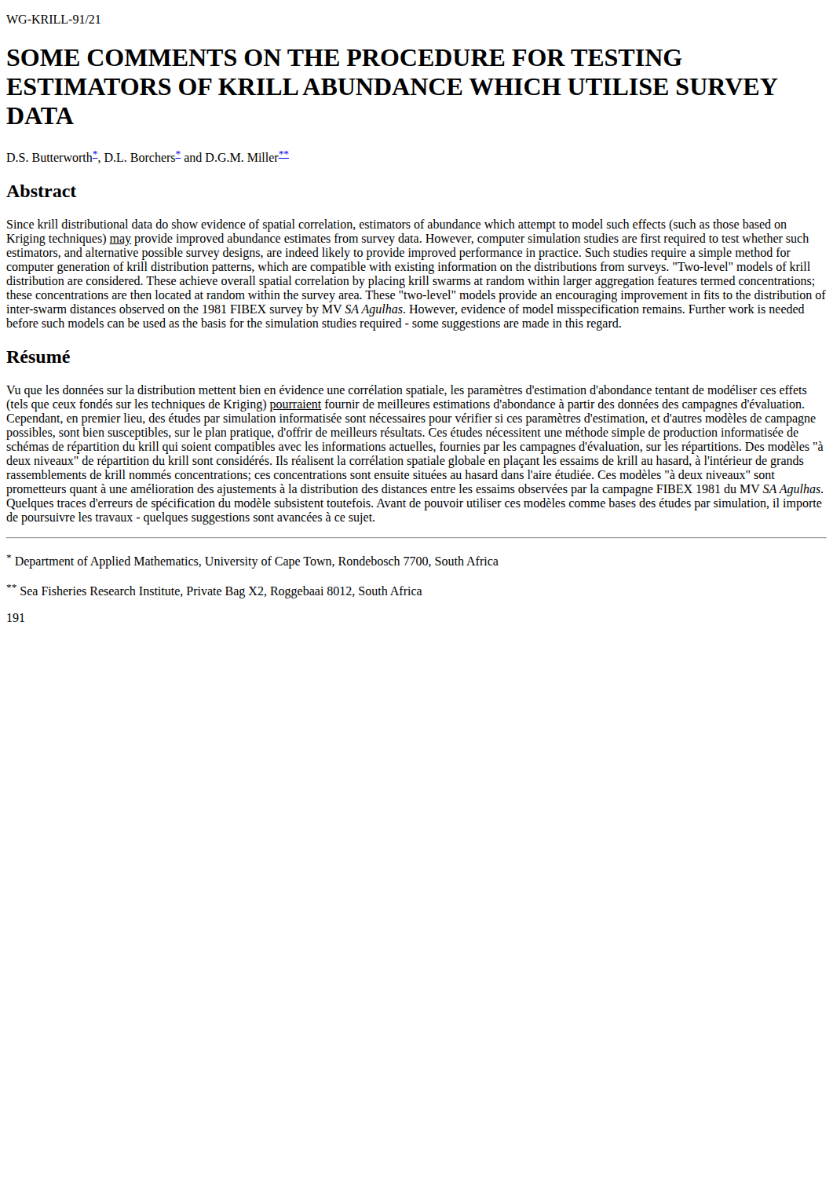WG-KRILL-91/21
SOME COMMENTS ON THE PROCEDURE FOR TESTING ESTIMATORS OF KRILL ABUNDANCE WHICH UTILISE SURVEY DATA
D.S. Butterworth*, D.L. Borchers* and D.G.M. Miller**
Abstract
Since krill distributional data do show evidence of spatial correlation, estimators of abundance which attempt to model such effects (such as those based on Kriging techniques) may provide improved abundance estimates from survey data. However, computer simulation studies are first required to test whether such estimators, and alternative possible survey designs, are indeed likely to provide improved performance in practice. Such studies require a simple method for computer generation of krill distribution patterns, which are compatible with existing information on the distributions from surveys. "Two-level" models of krill distribution are considered. These achieve overall spatial correlation by placing krill swarms at random within larger aggregation features termed concentrations; these concentrations are then located at random within the survey area. These "two-level" models provide an encouraging improvement in fits to the distribution of inter-swarm distances observed on the 1981 FIBEX survey by MV SA Agulhas. However, evidence of model misspecification remains. Further work is needed before such models can be used as the basis for the simulation studies required - some suggestions are made in this regard.
Résumé
Vu que les données sur la distribution mettent bien en évidence une corrélation spatiale, les paramètres d'estimation d'abondance tentant de modéliser ces effets (tels que ceux fondés sur les techniques de Kriging) pourraient fournir de meilleures estimations d'abondance à partir des données des campagnes d'évaluation. Cependant, en premier lieu, des études par simulation informatisée sont nécessaires pour vérifier si ces paramètres d'estimation, et d'autres modèles de campagne possibles, sont bien susceptibles, sur le plan pratique, d'offrir de meilleurs résultats. Ces études nécessitent une méthode simple de production informatisée de schémas de répartition du krill qui soient compatibles avec les informations actuelles, fournies par les campagnes d'évaluation, sur les répartitions. Des modèles "à deux niveaux" de répartition du krill sont considérés. Ils réalisent la corrélation spatiale globale en plaçant les essaims de krill au hasard, à l'intérieur de grands rassemblements de krill nommés concentrations; ces concentrations sont ensuite situées au hasard dans l'aire étudiée. Ces modèles "à deux niveaux" sont prometteurs quant à une amélioration des ajustements à la distribution des distances entre les essaims observées par la campagne FIBEX 1981 du MV SA Agulhas. Quelques traces d'erreurs de spécification du modèle subsistent toutefois. Avant de pouvoir utiliser ces modèles comme bases des études par simulation, il importe de poursuivre les travaux - quelques suggestions sont avancées à ce sujet.
* Department of Applied Mathematics, University of Cape Town, Rondebosch 7700, South Africa
** Sea Fisheries Research Institute, Private Bag X2, Roggebaai 8012, South Africa
191